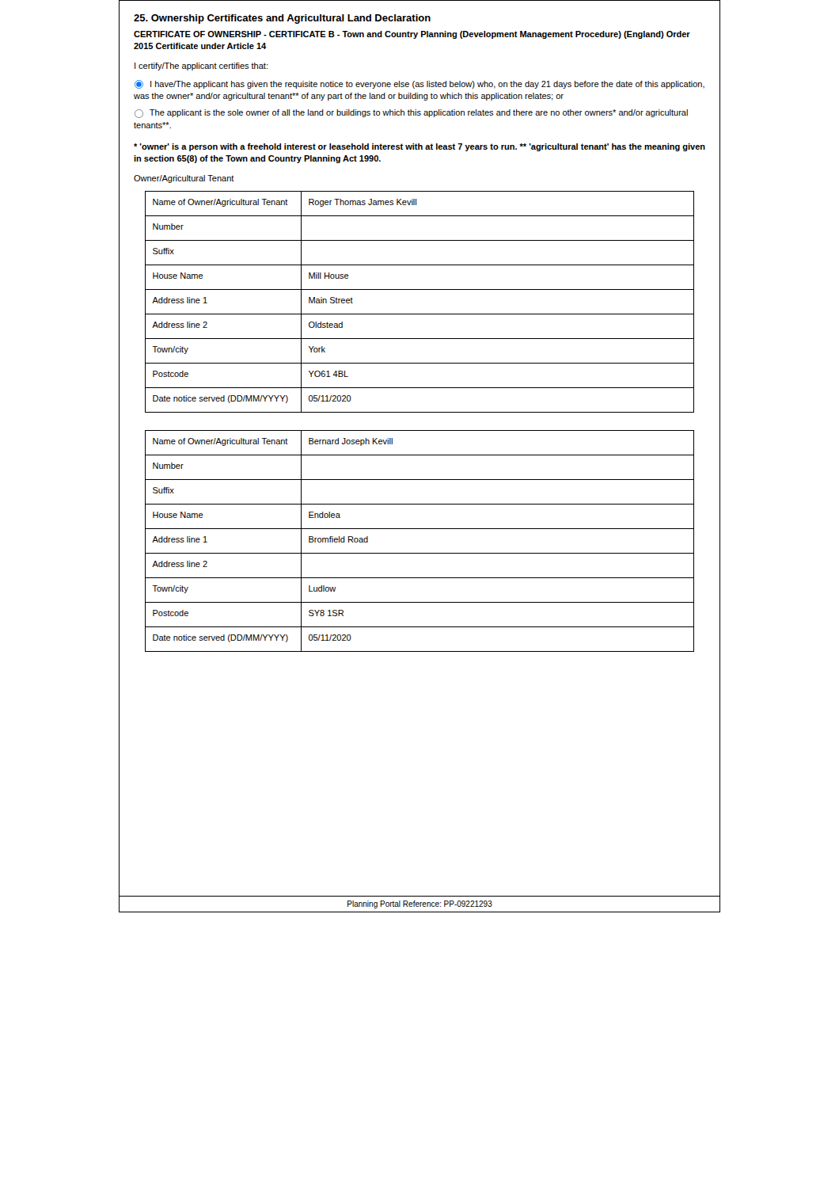25. Ownership Certificates and Agricultural Land Declaration
CERTIFICATE OF OWNERSHIP - CERTIFICATE B - Town and Country Planning (Development Management Procedure) (England) Order 2015 Certificate under Article 14
I certify/The applicant certifies that:
I have/The applicant has given the requisite notice to everyone else (as listed below) who, on the day 21 days before the date of this application, was the owner* and/or agricultural tenant** of any part of the land or building to which this application relates; or
The applicant is the sole owner of all the land or buildings to which this application relates and there are no other owners* and/or agricultural tenants**.
* 'owner' is a person with a freehold interest or leasehold interest with at least 7 years to run. ** 'agricultural tenant' has the meaning given in section 65(8) of the Town and Country Planning Act 1990.
Owner/Agricultural Tenant
| Name of Owner/Agricultural Tenant | Roger Thomas James Kevill |
| Number | |
| Suffix | |
| House Name | Mill House |
| Address line 1 | Main Street |
| Address line 2 | Oldstead |
| Town/city | York |
| Postcode | YO61 4BL |
| Date notice served (DD/MM/YYYY) | 05/11/2020 |
| Name of Owner/Agricultural Tenant | Bernard Joseph Kevill |
| Number | |
| Suffix | |
| House Name | Endolea |
| Address line 1 | Bromfield Road |
| Address line 2 | |
| Town/city | Ludlow |
| Postcode | SY8 1SR |
| Date notice served (DD/MM/YYYY) | 05/11/2020 |
Planning Portal Reference: PP-09221293